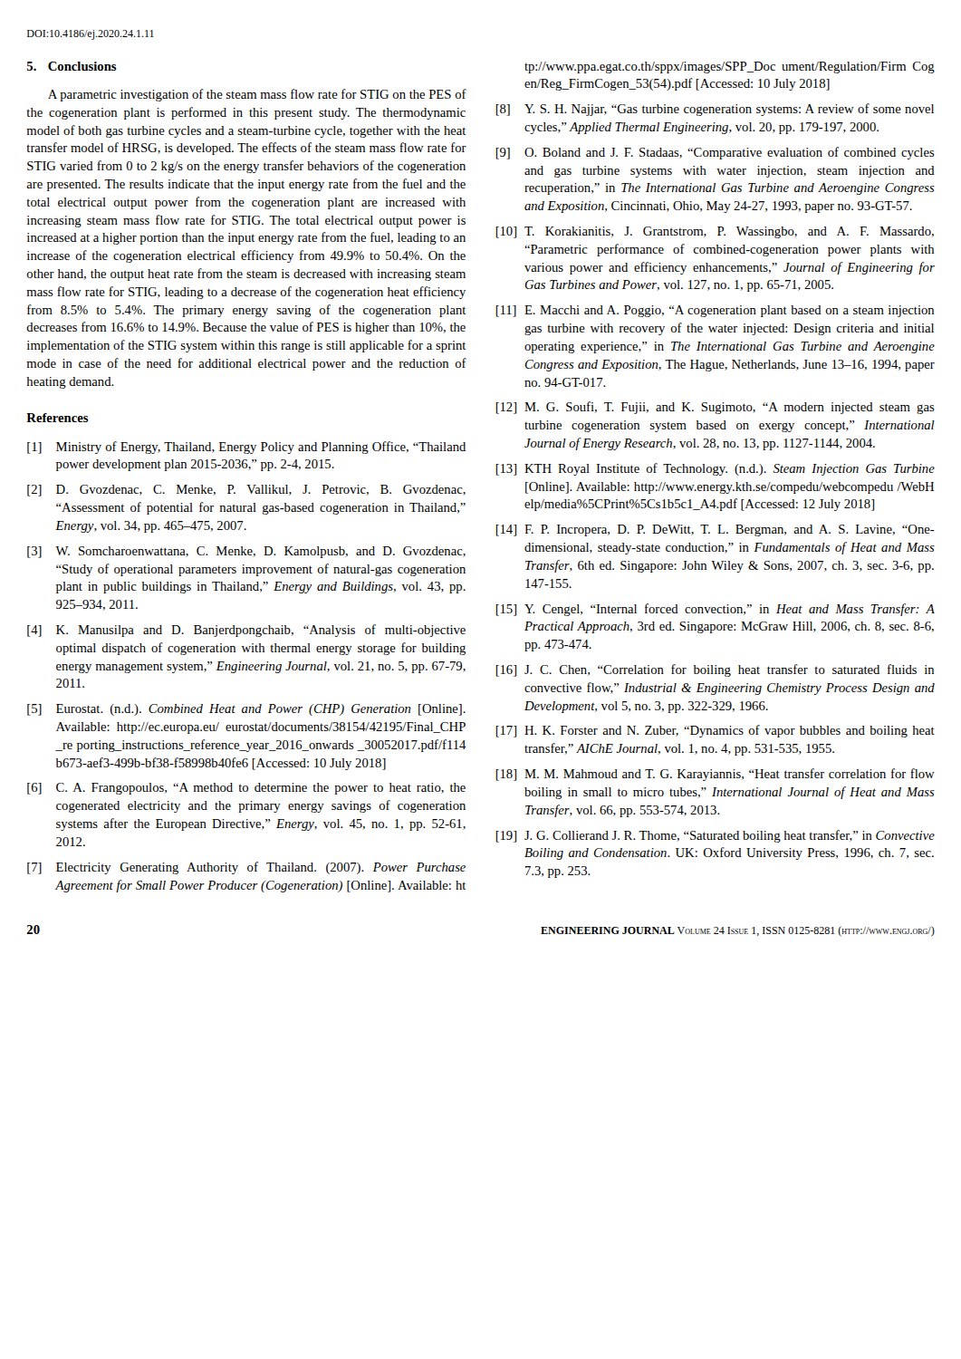DOI:10.4186/ej.2020.24.1.11
5. Conclusions
A parametric investigation of the steam mass flow rate for STIG on the PES of the cogeneration plant is performed in this present study. The thermodynamic model of both gas turbine cycles and a steam-turbine cycle, together with the heat transfer model of HRSG, is developed. The effects of the steam mass flow rate for STIG varied from 0 to 2 kg/s on the energy transfer behaviors of the cogeneration are presented. The results indicate that the input energy rate from the fuel and the total electrical output power from the cogeneration plant are increased with increasing steam mass flow rate for STIG. The total electrical output power is increased at a higher portion than the input energy rate from the fuel, leading to an increase of the cogeneration electrical efficiency from 49.9% to 50.4%. On the other hand, the output heat rate from the steam is decreased with increasing steam mass flow rate for STIG, leading to a decrease of the cogeneration heat efficiency from 8.5% to 5.4%. The primary energy saving of the cogeneration plant decreases from 16.6% to 14.9%. Because the value of PES is higher than 10%, the implementation of the STIG system within this range is still applicable for a sprint mode in case of the need for additional electrical power and the reduction of heating demand.
References
[1] Ministry of Energy, Thailand, Energy Policy and Planning Office, “Thailand power development plan 2015-2036,” pp. 2-4, 2015.
[2] D. Gvozdenac, C. Menke, P. Vallikul, J. Petrovic, B. Gvozdenac, “Assessment of potential for natural gas-based cogeneration in Thailand,” Energy, vol. 34, pp. 465–475, 2007.
[3] W. Somcharoenwattana, C. Menke, D. Kamolpusb, and D. Gvozdenac, “Study of operational parameters improvement of natural-gas cogeneration plant in public buildings in Thailand,” Energy and Buildings, vol. 43, pp. 925–934, 2011.
[4] K. Manusilpa and D. Banjerdpongchaib, “Analysis of multi-objective optimal dispatch of cogeneration with thermal energy storage for building energy management system,” Engineering Journal, vol. 21, no. 5, pp. 67-79, 2011.
[5] Eurostat. (n.d.). Combined Heat and Power (CHP) Generation [Online]. Available: http://ec.europa.eu/ eurostat/documents/38154/42195/Final_CHP_re porting_instructions_reference_year_2016_onwards _30052017.pdf/f114b673-aef3-499b-bf38-f58998b40fe6 [Accessed: 10 July 2018]
[6] C. A. Frangopoulos, “A method to determine the power to heat ratio, the cogenerated electricity and the primary energy savings of cogeneration systems after the European Directive,” Energy, vol. 45, no. 1, pp. 52-61, 2012.
[7] Electricity Generating Authority of Thailand. (2007). Power Purchase Agreement for Small Power Producer (Cogeneration) [Online]. Available: http://www.ppa.egat.co.th/sppx/images/SPP_Doc ument/Regulation/Firm Cogen/Reg_FirmCogen_53(54).pdf [Accessed: 10 July 2018]
[8] Y. S. H. Najjar, “Gas turbine cogeneration systems: A review of some novel cycles,” Applied Thermal Engineering, vol. 20, pp. 179-197, 2000.
[9] O. Boland and J. F. Stadaas, “Comparative evaluation of combined cycles and gas turbine systems with water injection, steam injection and recuperation,” in The International Gas Turbine and Aeroengine Congress and Exposition, Cincinnati, Ohio, May 24-27, 1993, paper no. 93-GT-57.
[10] T. Korakianitis, J. Grantstrom, P. Wassingbo, and A. F. Massardo, “Parametric performance of combined-cogeneration power plants with various power and efficiency enhancements,” Journal of Engineering for Gas Turbines and Power, vol. 127, no. 1, pp. 65-71, 2005.
[11] E. Macchi and A. Poggio, “A cogeneration plant based on a steam injection gas turbine with recovery of the water injected: Design criteria and initial operating experience,” in The International Gas Turbine and Aeroengine Congress and Exposition, The Hague, Netherlands, June 13–16, 1994, paper no. 94-GT-017.
[12] M. G. Soufi, T. Fujii, and K. Sugimoto, “A modern injected steam gas turbine cogeneration system based on exergy concept,” International Journal of Energy Research, vol. 28, no. 13, pp. 1127-1144, 2004.
[13] KTH Royal Institute of Technology. (n.d.). Steam Injection Gas Turbine [Online]. Available: http://www.energy.kth.se/compedu/webcompedu /WebHelp/media%5CPrint%5Cs1b5c1_A4.pdf [Accessed: 12 July 2018]
[14] F. P. Incropera, D. P. DeWitt, T. L. Bergman, and A. S. Lavine, “One-dimensional, steady-state conduction,” in Fundamentals of Heat and Mass Transfer, 6th ed. Singapore: John Wiley & Sons, 2007, ch. 3, sec. 3-6, pp. 147-155.
[15] Y. Cengel, “Internal forced convection,” in Heat and Mass Transfer: A Practical Approach, 3rd ed. Singapore: McGraw Hill, 2006, ch. 8, sec. 8-6, pp. 473-474.
[16] J. C. Chen, “Correlation for boiling heat transfer to saturated fluids in convective flow,” Industrial & Engineering Chemistry Process Design and Development, vol 5, no. 3, pp. 322-329, 1966.
[17] H. K. Forster and N. Zuber, “Dynamics of vapor bubbles and boiling heat transfer,” AIChE Journal, vol. 1, no. 4, pp. 531-535, 1955.
[18] M. M. Mahmoud and T. G. Karayiannis, “Heat transfer correlation for flow boiling in small to micro tubes,” International Journal of Heat and Mass Transfer, vol. 66, pp. 553-574, 2013.
[19] J. G. Collierand J. R. Thome, “Saturated boiling heat transfer,” in Convective Boiling and Condensation. UK: Oxford University Press, 1996, ch. 7, sec. 7.3, pp. 253.
20 ENGINEERING JOURNAL Volume 24 Issue 1, ISSN 0125-8281 (http://www.engj.org/)